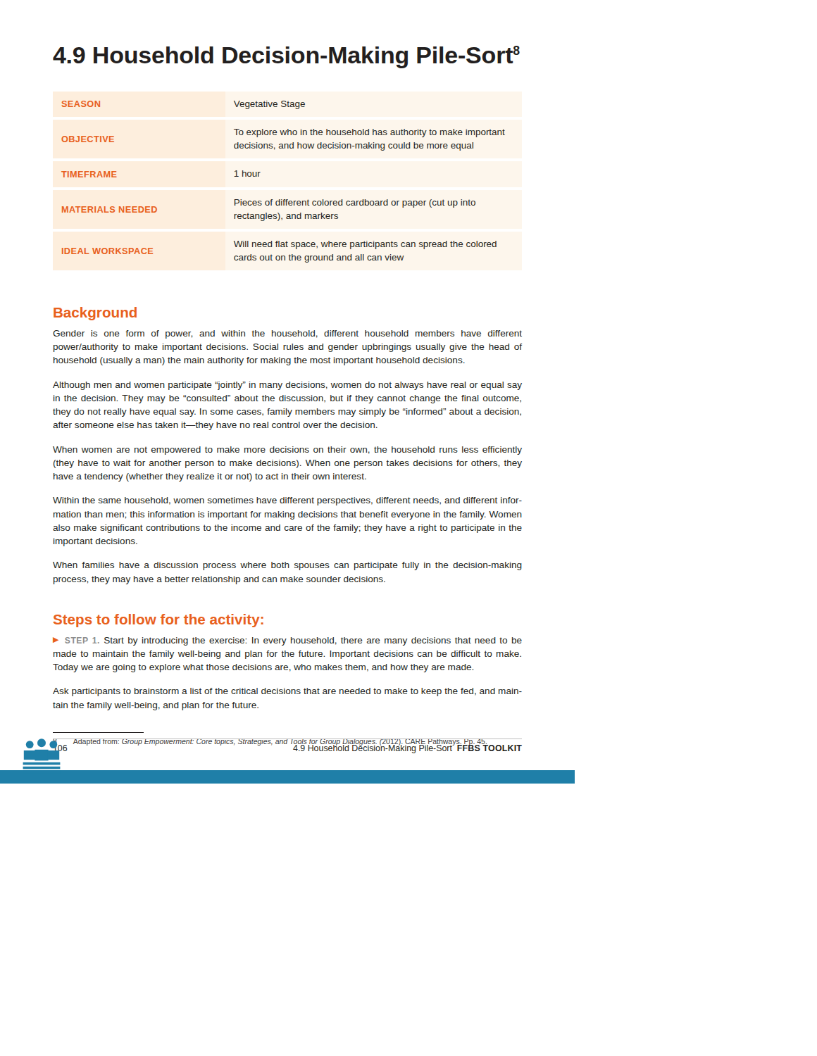4.9 Household Decision-Making Pile-Sort8
| Season | Vegetative Stage |
| Objective | To explore who in the household has authority to make important decisions, and how decision-making could be more equal |
| Timeframe | 1 hour |
| Materials Needed | Pieces of different colored cardboard or paper (cut up into rectangles), and markers |
| Ideal Workspace | Will need flat space, where participants can spread the colored cards out on the ground and all can view |
Background
Gender is one form of power, and within the household, different household members have different power/authority to make important decisions. Social rules and gender upbringings usually give the head of household (usually a man) the main authority for making the most important household decisions.
Although men and women participate “jointly” in many decisions, women do not always have real or equal say in the decision. They may be “consulted” about the discussion, but if they cannot change the final outcome, they do not really have equal say. In some cases, family members may simply be “informed” about a decision, after someone else has taken it—they have no real control over the decision.
When women are not empowered to make more decisions on their own, the household runs less efficiently (they have to wait for another person to make decisions). When one person takes decisions for others, they have a tendency (whether they realize it or not) to act in their own interest.
Within the same household, women sometimes have different perspectives, different needs, and different information than men; this information is important for making decisions that benefit everyone in the family. Women also make significant contributions to the income and care of the family; they have a right to participate in the important decisions.
When families have a discussion process where both spouses can participate fully in the decision-making process, they may have a better relationship and can make sounder decisions.
Steps to follow for the activity:
▶ STEP 1. Start by introducing the exercise: In every household, there are many decisions that need to be made to maintain the family well-being and plan for the future. Important decisions can be difficult to make. Today we are going to explore what those decisions are, who makes them, and how they are made.
Ask participants to brainstorm a list of the critical decisions that are needed to make to keep the fed, and maintain the family well-being, and plan for the future.
8 Adapted from: Group Empowerment: Core topics, Strategies, and Tools for Group Dialogues. (2012). CARE Pathways. Pp. 45.
106
4.9 Household Decision-Making Pile-Sort FFBS TOOLKIT